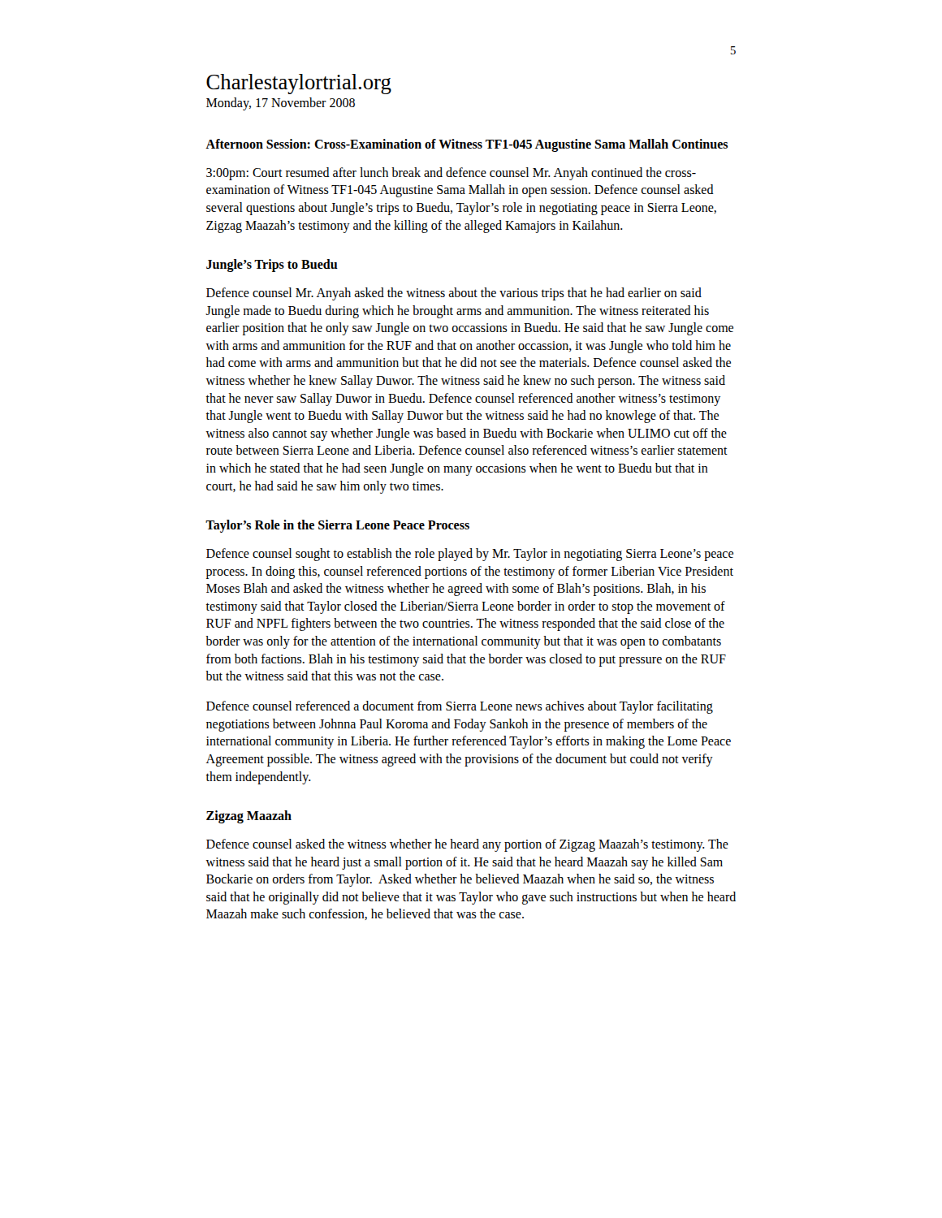5
Charlestaylortrial.org
Monday, 17 November 2008
Afternoon Session: Cross-Examination of Witness TF1-045 Augustine Sama Mallah Continues
3:00pm: Court resumed after lunch break and defence counsel Mr. Anyah continued the cross-examination of Witness TF1-045 Augustine Sama Mallah in open session. Defence counsel asked several questions about Jungle’s trips to Buedu, Taylor’s role in negotiating peace in Sierra Leone, Zigzag Maazah’s testimony and the killing of the alleged Kamajors in Kailahun.
Jungle’s Trips to Buedu
Defence counsel Mr. Anyah asked the witness about the various trips that he had earlier on said Jungle made to Buedu during which he brought arms and ammunition. The witness reiterated his earlier position that he only saw Jungle on two occassions in Buedu. He said that he saw Jungle come with arms and ammunition for the RUF and that on another occassion, it was Jungle who told him he had come with arms and ammunition but that he did not see the materials. Defence counsel asked the witness whether he knew Sallay Duwor. The witness said he knew no such person. The witness said that he never saw Sallay Duwor in Buedu. Defence counsel referenced another witness’s testimony that Jungle went to Buedu with Sallay Duwor but the witness said he had no knowlege of that. The witness also cannot say whether Jungle was based in Buedu with Bockarie when ULIMO cut off the route between Sierra Leone and Liberia. Defence counsel also referenced witness’s earlier statement in which he stated that he had seen Jungle on many occasions when he went to Buedu but that in court, he had said he saw him only two times.
Taylor’s Role in the Sierra Leone Peace Process
Defence counsel sought to establish the role played by Mr. Taylor in negotiating Sierra Leone’s peace process. In doing this, counsel referenced portions of the testimony of former Liberian Vice President Moses Blah and asked the witness whether he agreed with some of Blah’s positions. Blah, in his testimony said that Taylor closed the Liberian/Sierra Leone border in order to stop the movement of RUF and NPFL fighters between the two countries. The witness responded that the said close of the border was only for the attention of the international community but that it was open to combatants from both factions. Blah in his testimony said that the border was closed to put pressure on the RUF but the witness said that this was not the case.
Defence counsel referenced a document from Sierra Leone news achives about Taylor facilitating negotiations between Johnna Paul Koroma and Foday Sankoh in the presence of members of the international community in Liberia. He further referenced Taylor’s efforts in making the Lome Peace Agreement possible. The witness agreed with the provisions of the document but could not verify them independently.
Zigzag Maazah
Defence counsel asked the witness whether he heard any portion of Zigzag Maazah’s testimony. The witness said that he heard just a small portion of it. He said that he heard Maazah say he killed Sam Bockarie on orders from Taylor. Asked whether he believed Maazah when he said so, the witness said that he originally did not believe that it was Taylor who gave such instructions but when he heard Maazah make such confession, he believed that was the case.